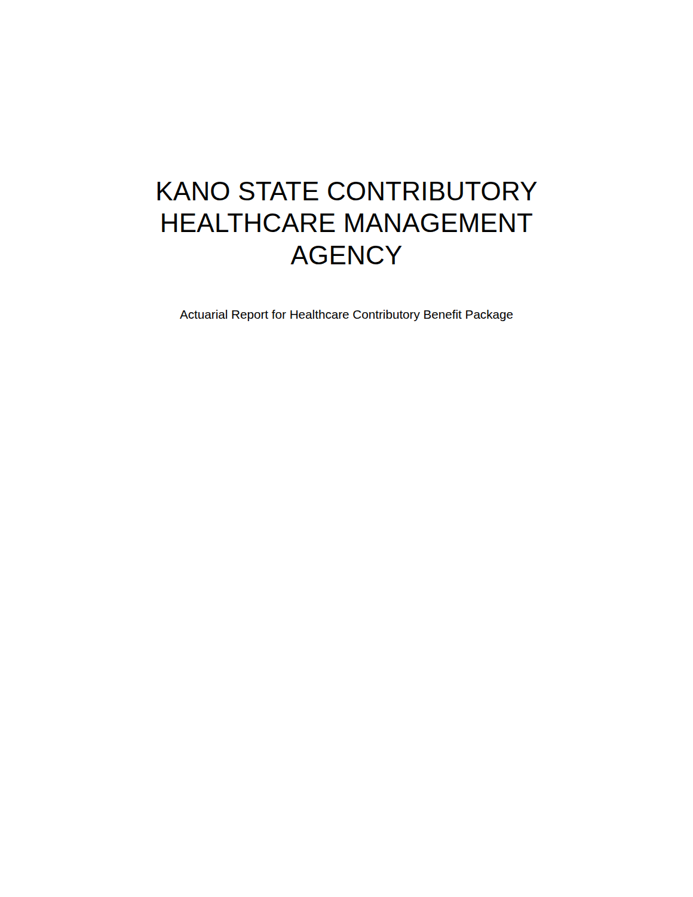KANO STATE CONTRIBUTORY HEALTHCARE MANAGEMENT AGENCY
Actuarial Report for Healthcare Contributory Benefit Package